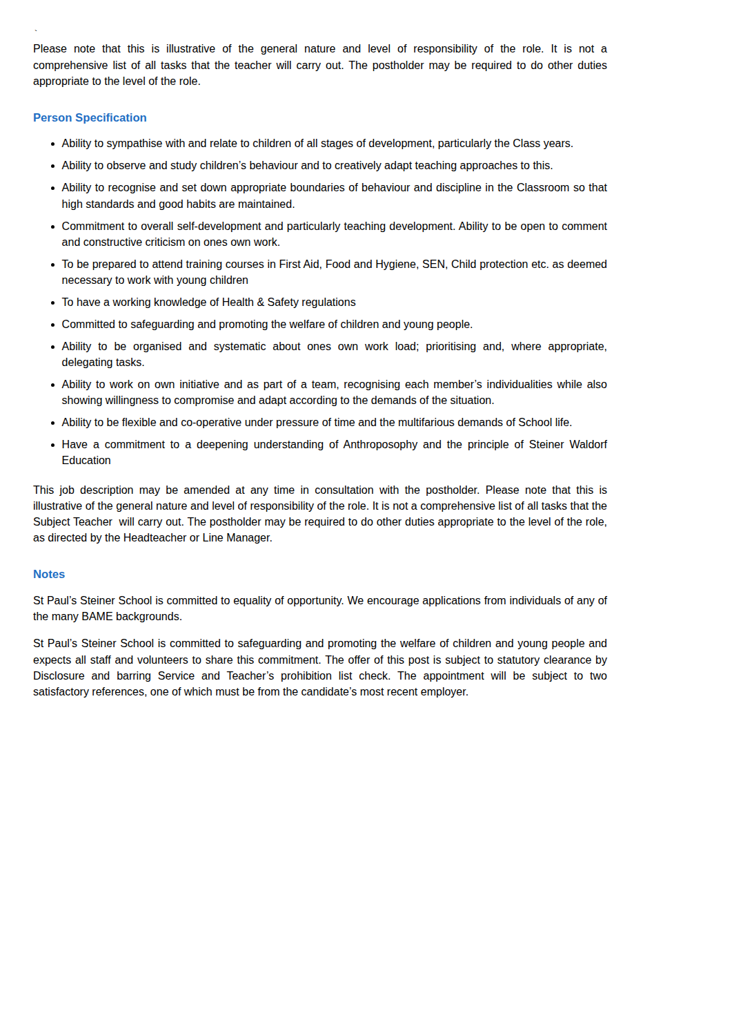`
Please note that this is illustrative of the general nature and level of responsibility of the role. It is not a comprehensive list of all tasks that the teacher will carry out. The postholder may be required to do other duties appropriate to the level of the role.
Person Specification
Ability to sympathise with and relate to children of all stages of development, particularly the Class years.
Ability to observe and study children’s behaviour and to creatively adapt teaching approaches to this.
Ability to recognise and set down appropriate boundaries of behaviour and discipline in the Classroom so that high standards and good habits are maintained.
Commitment to overall self-development and particularly teaching development. Ability to be open to comment and constructive criticism on ones own work.
To be prepared to attend training courses in First Aid, Food and Hygiene, SEN, Child protection etc. as deemed necessary to work with young children
To have a working knowledge of Health & Safety regulations
Committed to safeguarding and promoting the welfare of children and young people.
Ability to be organised and systematic about ones own work load; prioritising and, where appropriate, delegating tasks.
Ability to work on own initiative and as part of a team, recognising each member’s individualities while also showing willingness to compromise and adapt according to the demands of the situation.
Ability to be flexible and co-operative under pressure of time and the multifarious demands of School life.
Have a commitment to a deepening understanding of Anthroposophy and the principle of Steiner Waldorf Education
This job description may be amended at any time in consultation with the postholder. Please note that this is illustrative of the general nature and level of responsibility of the role. It is not a comprehensive list of all tasks that the Subject Teacher will carry out. The postholder may be required to do other duties appropriate to the level of the role, as directed by the Headteacher or Line Manager.
Notes
St Paul’s Steiner School is committed to equality of opportunity. We encourage applications from individuals of any of the many BAME backgrounds.
St Paul’s Steiner School is committed to safeguarding and promoting the welfare of children and young people and expects all staff and volunteers to share this commitment. The offer of this post is subject to statutory clearance by Disclosure and barring Service and Teacher’s prohibition list check. The appointment will be subject to two satisfactory references, one of which must be from the candidate’s most recent employer.